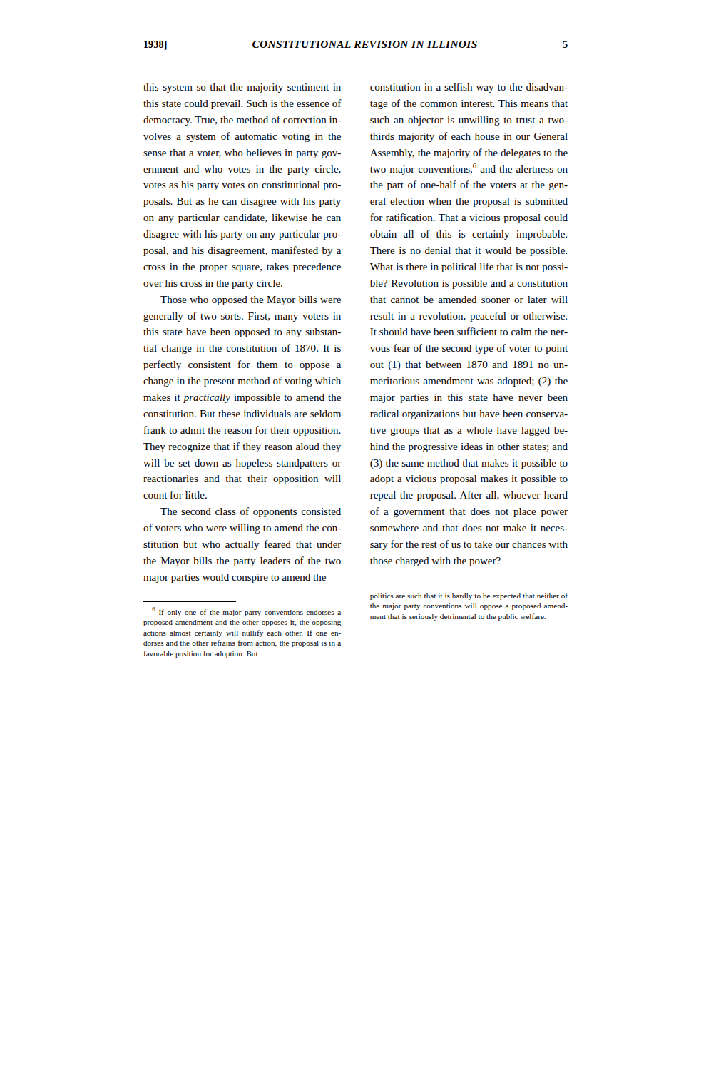1938] CONSTITUTIONAL REVISION IN ILLINOIS 5
this system so that the majority sentiment in this state could prevail. Such is the essence of democracy. True, the method of correction involves a system of automatic voting in the sense that a voter, who believes in party government and who votes in the party circle, votes as his party votes on constitutional proposals. But as he can disagree with his party on any particular candidate, likewise he can disagree with his party on any particular proposal, and his disagreement, manifested by a cross in the proper square, takes precedence over his cross in the party circle.
Those who opposed the Mayor bills were generally of two sorts. First, many voters in this state have been opposed to any substantial change in the constitution of 1870. It is perfectly consistent for them to oppose a change in the present method of voting which makes it practically impossible to amend the constitution. But these individuals are seldom frank to admit the reason for their opposition. They recognize that if they reason aloud they will be set down as hopeless standpatters or reactionaries and that their opposition will count for little.
The second class of opponents consisted of voters who were willing to amend the constitution but who actually feared that under the Mayor bills the party leaders of the two major parties would conspire to amend the
6 If only one of the major party conventions endorses a proposed amendment and the other opposes it, the opposing actions almost certainly will nullify each other. If one endorses and the other refrains from action, the proposal is in a favorable position for adoption. But
constitution in a selfish way to the disadvantage of the common interest. This means that such an objector is unwilling to trust a two-thirds majority of each house in our General Assembly, the majority of the delegates to the two major conventions,6 and the alertness on the part of one-half of the voters at the general election when the proposal is submitted for ratification. That a vicious proposal could obtain all of this is certainly improbable. There is no denial that it would be possible. What is there in political life that is not possible? Revolution is possible and a constitution that cannot be amended sooner or later will result in a revolution, peaceful or otherwise. It should have been sufficient to calm the nervous fear of the second type of voter to point out (1) that between 1870 and 1891 no unmeritorious amendment was adopted; (2) the major parties in this state have never been radical organizations but have been conservative groups that as a whole have lagged behind the progressive ideas in other states; and (3) the same method that makes it possible to adopt a vicious proposal makes it possible to repeal the proposal. After all, whoever heard of a government that does not place power somewhere and that does not make it necessary for the rest of us to take our chances with those charged with the power?
politics are such that it is hardly to be expected that neither of the major party conventions will oppose a proposed amendment that is seriously detrimental to the public welfare.